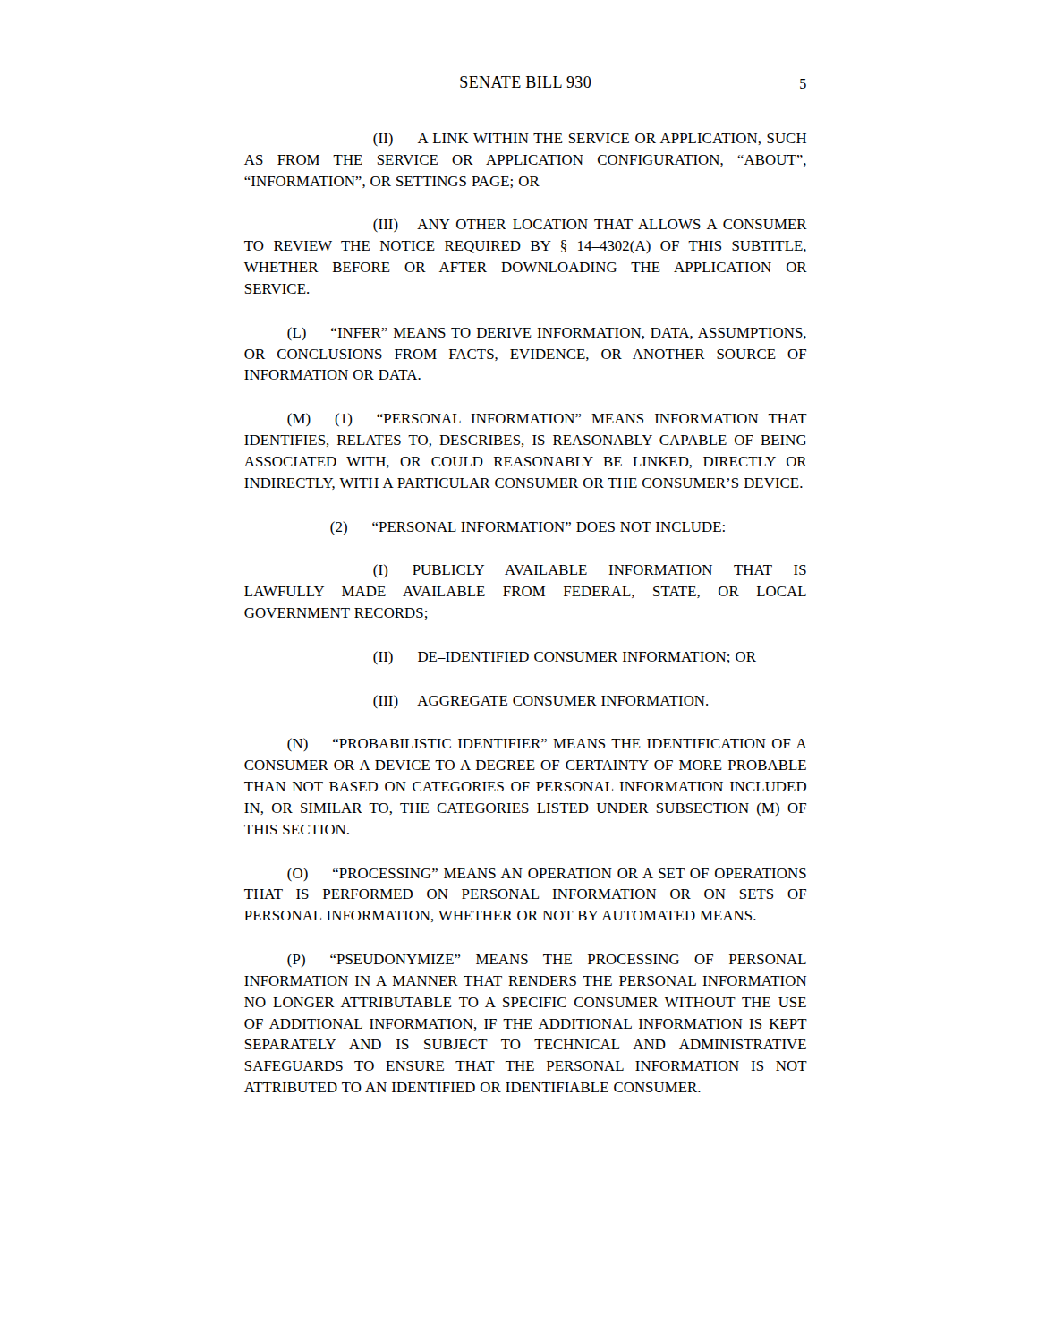Senate Bill 930 5
(II) A link within the service or application, such as from the service or application configuration, “About”, “Information”, or settings page; or
(III) Any other location that allows a consumer to review the notice required by § 14–4302(A) of this subtitle, whether before or after downloading the application or service.
(L) “Infer” means to derive information, data, assumptions, or conclusions from facts, evidence, or another source of information or data.
(M) (1) “Personal information” means information that identifies, relates to, describes, is reasonably capable of being associated with, or could reasonably be linked, directly or indirectly, with a particular consumer or the consumer’s device.
(2) “Personal information” does not include:
(I) Publicly available information that is lawfully made available from federal, state, or local government records;
(II) De–identified consumer information; or
(III) Aggregate consumer information.
(N) “Probabilistic identifier” means the identification of a consumer or a device to a degree of certainty of more probable than not based on categories of personal information included in, or similar to, the categories listed under subsection (M) of this section.
(O) “Processing” means an operation or a set of operations that is performed on personal information or on sets of personal information, whether or not by automated means.
(P) “Pseudonymize” means the processing of personal information in a manner that renders the personal information no longer attributable to a specific consumer without the use of additional information, if the additional information is kept separately and is subject to technical and administrative safeguards to ensure that the personal information is not attributed to an identified or identifiable consumer.